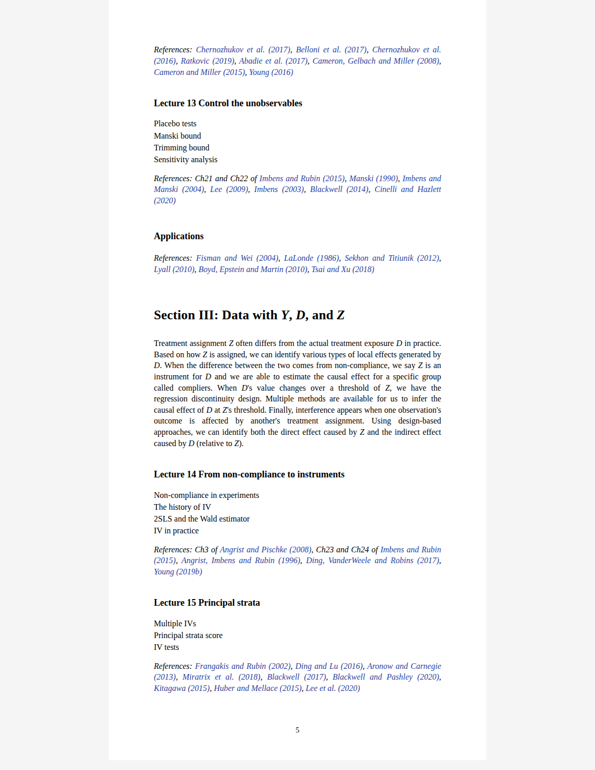References: Chernozhukov et al. (2017), Belloni et al. (2017), Chernozhukov et al. (2016), Ratkovic (2019), Abadie et al. (2017), Cameron, Gelbach and Miller (2008), Cameron and Miller (2015), Young (2016)
Lecture 13 Control the unobservables
Placebo tests
Manski bound
Trimming bound
Sensitivity analysis
References: Ch21 and Ch22 of Imbens and Rubin (2015), Manski (1990), Imbens and Manski (2004), Lee (2009), Imbens (2003), Blackwell (2014), Cinelli and Hazlett (2020)
Applications
References: Fisman and Wei (2004), LaLonde (1986), Sekhon and Titiunik (2012), Lyall (2010), Boyd, Epstein and Martin (2010), Tsai and Xu (2018)
Section III: Data with Y, D, and Z
Treatment assignment Z often differs from the actual treatment exposure D in practice. Based on how Z is assigned, we can identify various types of local effects generated by D. When the difference between the two comes from non-compliance, we say Z is an instrument for D and we are able to estimate the causal effect for a specific group called compliers. When D's value changes over a threshold of Z, we have the regression discontinuity design. Multiple methods are available for us to infer the causal effect of D at Z's threshold. Finally, interference appears when one observation's outcome is affected by another's treatment assignment. Using design-based approaches, we can identify both the direct effect caused by Z and the indirect effect caused by D (relative to Z).
Lecture 14 From non-compliance to instruments
Non-compliance in experiments
The history of IV
2SLS and the Wald estimator
IV in practice
References: Ch3 of Angrist and Pischke (2008), Ch23 and Ch24 of Imbens and Rubin (2015), Angrist, Imbens and Rubin (1996), Ding, VanderWeele and Robins (2017), Young (2019b)
Lecture 15 Principal strata
Multiple IVs
Principal strata score
IV tests
References: Frangakis and Rubin (2002), Ding and Lu (2016), Aronow and Carnegie (2013), Miratrix et al. (2018), Blackwell (2017), Blackwell and Pashley (2020), Kitagawa (2015), Huber and Mellace (2015), Lee et al. (2020)
5